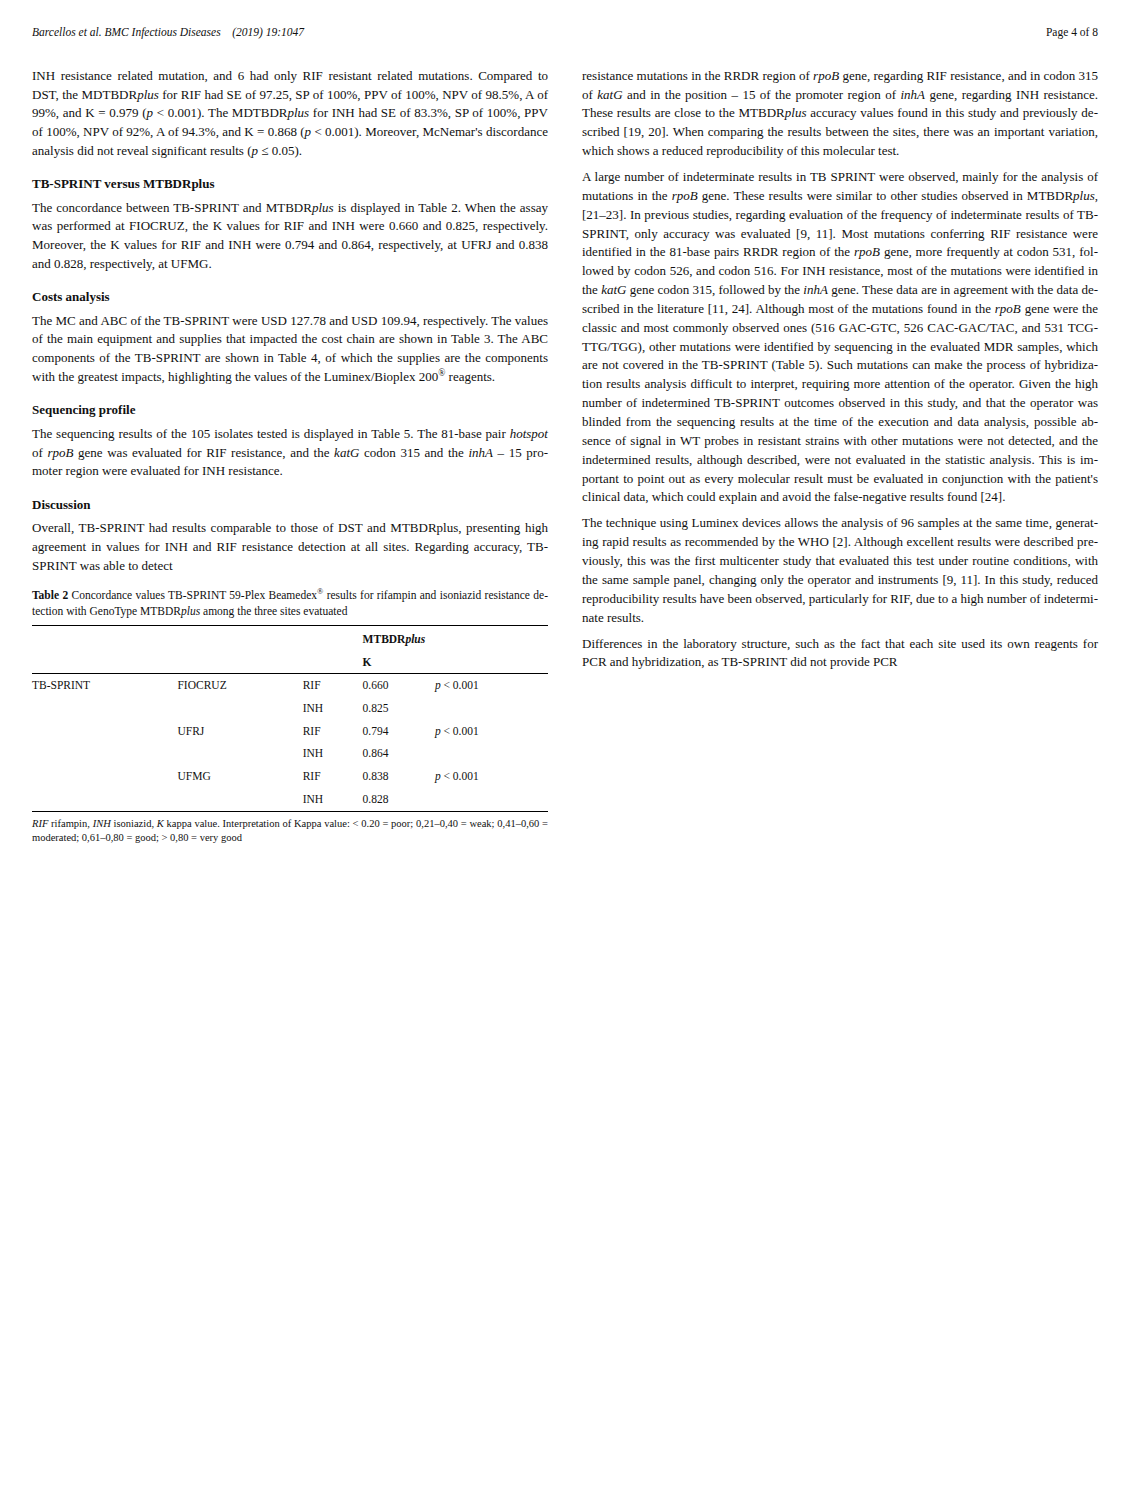Barcellos et al. BMC Infectious Diseases (2019) 19:1047
Page 4 of 8
INH resistance related mutation, and 6 had only RIF resistant related mutations. Compared to DST, the MDTBDRplus for RIF had SE of 97.25, SP of 100%, PPV of 100%, NPV of 98.5%, A of 99%, and K = 0.979 (p < 0.001). The MDTBDRplus for INH had SE of 83.3%, SP of 100%, PPV of 100%, NPV of 92%, A of 94.3%, and K = 0.868 (p < 0.001). Moreover, McNemar's discordance analysis did not reveal significant results (p ≤ 0.05).
TB-SPRINT versus MTBDRplus
The concordance between TB-SPRINT and MTBDRplus is displayed in Table 2. When the assay was performed at FIOCRUZ, the K values for RIF and INH were 0.660 and 0.825, respectively. Moreover, the K values for RIF and INH were 0.794 and 0.864, respectively, at UFRJ and 0.838 and 0.828, respectively, at UFMG.
Costs analysis
The MC and ABC of the TB-SPRINT were USD 127.78 and USD 109.94, respectively. The values of the main equipment and supplies that impacted the cost chain are shown in Table 3. The ABC components of the TB-SPRINT are shown in Table 4, of which the supplies are the components with the greatest impacts, highlighting the values of the Luminex/Bioplex 200® reagents.
Sequencing profile
The sequencing results of the 105 isolates tested is displayed in Table 5. The 81-base pair hotspot of rpoB gene was evaluated for RIF resistance, and the katG codon 315 and the inhA – 15 promoter region were evaluated for INH resistance.
Discussion
Overall, TB-SPRINT had results comparable to those of DST and MTBDRplus, presenting high agreement in values for INH and RIF resistance detection at all sites. Regarding accuracy, TB-SPRINT was able to detect
Table 2 Concordance values TB-SPRINT 59-Plex Beamedex® results for rifampin and isoniazid resistance detection with GenoType MTBDRplus among the three sites evatuated
| | | | MTBDR plus |
| --- | --- | --- | --- |
| | | | K | |
| TB-SPRINT | FIOCRUZ | RIF | 0.660 | p < 0.001 |
| | | INH | 0.825 | |
| | UFRJ | RIF | 0.794 | p < 0.001 |
| | | INH | 0.864 | |
| | UFMG | RIF | 0.838 | p < 0.001 |
| | | INH | 0.828 | |
RIF rifampin, INH isoniazid, K kappa value. Interpretation of Kappa value: < 0.20 = poor; 0,21–0,40 = weak; 0,41–0,60 = moderated; 0,61–0,80 = good; > 0,80 = very good
resistance mutations in the RRDR region of rpoB gene, regarding RIF resistance, and in codon 315 of katG and in the position – 15 of the promoter region of inhA gene, regarding INH resistance. These results are close to the MTBDRplus accuracy values found in this study and previously described [19, 20]. When comparing the results between the sites, there was an important variation, which shows a reduced reproducibility of this molecular test.
A large number of indeterminate results in TB SPRINT were observed, mainly for the analysis of mutations in the rpoB gene. These results were similar to other studies observed in MTBDRplus, [21–23]. In previous studies, regarding evaluation of the frequency of indeterminate results of TB-SPRINT, only accuracy was evaluated [9, 11]. Most mutations conferring RIF resistance were identified in the 81-base pairs RRDR region of the rpoB gene, more frequently at codon 531, followed by codon 526, and codon 516. For INH resistance, most of the mutations were identified in the katG gene codon 315, followed by the inhA gene. These data are in agreement with the data described in the literature [11, 24]. Although most of the mutations found in the rpoB gene were the classic and most commonly observed ones (516 GAC-GTC, 526 CAC-GAC/TAC, and 531 TCG-TTG/TGG), other mutations were identified by sequencing in the evaluated MDR samples, which are not covered in the TB-SPRINT (Table 5). Such mutations can make the process of hybridization results analysis difficult to interpret, requiring more attention of the operator. Given the high number of indetermined TB-SPRINT outcomes observed in this study, and that the operator was blinded from the sequencing results at the time of the execution and data analysis, possible absence of signal in WT probes in resistant strains with other mutations were not detected, and the indetermined results, although described, were not evaluated in the statistic analysis. This is important to point out as every molecular result must be evaluated in conjunction with the patient's clinical data, which could explain and avoid the false-negative results found [24].
The technique using Luminex devices allows the analysis of 96 samples at the same time, generating rapid results as recommended by the WHO [2]. Although excellent results were described previously, this was the first multicenter study that evaluated this test under routine conditions, with the same sample panel, changing only the operator and instruments [9, 11]. In this study, reduced reproducibility results have been observed, particularly for RIF, due to a high number of indeterminate results.
Differences in the laboratory structure, such as the fact that each site used its own reagents for PCR and hybridization, as TB-SPRINT did not provide PCR